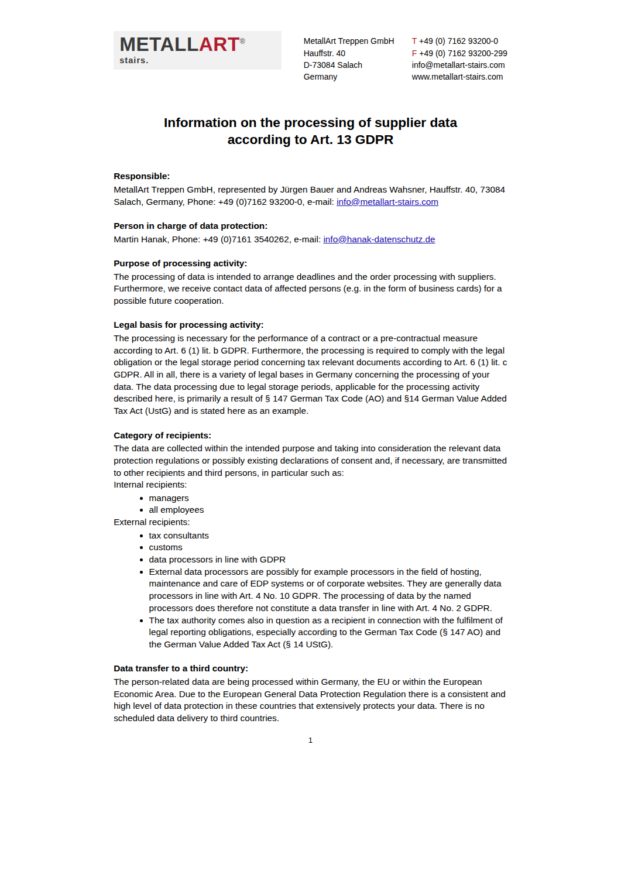METALL ART®
stairs.
MetallArt Treppen GmbH
Hauffstr. 40
D-73084 Salach
Germany
T +49 (0) 7162 93200-0
F +49 (0) 7162 93200-299
info@metallart-stairs.com
www.metallart-stairs.com
Information on the processing of supplier data
according to Art. 13 GDPR
Responsible:
MetallArt Treppen GmbH, represented by Jürgen Bauer and Andreas Wahsner, Hauffstr. 40, 73084 Salach, Germany, Phone: +49 (0)7162 93200-0, e-mail: info@metallart-stairs.com
Person in charge of data protection:
Martin Hanak, Phone: +49 (0)7161 3540262, e-mail: info@hanak-datenschutz.de
Purpose of processing activity:
The processing of data is intended to arrange deadlines and the order processing with suppliers. Furthermore, we receive contact data of affected persons (e.g. in the form of business cards) for a possible future cooperation.
Legal basis for processing activity:
The processing is necessary for the performance of a contract or a pre-contractual measure according to Art. 6 (1) lit. b GDPR. Furthermore, the processing is required to comply with the legal obligation or the legal storage period concerning tax relevant documents according to Art. 6 (1) lit. c GDPR. All in all, there is a variety of legal bases in Germany concerning the processing of your data. The data processing due to legal storage periods, applicable for the processing activity described here, is primarily a result of § 147 German Tax Code (AO) and §14 German Value Added Tax Act (UstG) and is stated here as an example.
Category of recipients:
The data are collected within the intended purpose and taking into consideration the relevant data protection regulations or possibly existing declarations of consent and, if necessary, are transmitted to other recipients and third persons, in particular such as:
Internal recipients:
managers
all employees
External recipients:
tax consultants
customs
data processors in line with GDPR
External data processors are possibly for example processors in the field of hosting, maintenance and care of EDP systems or of corporate websites. They are generally data processors in line with Art. 4 No. 10 GDPR. The processing of data by the named processors does therefore not constitute a data transfer in line with Art. 4 No. 2 GDPR.
The tax authority comes also in question as a recipient in connection with the fulfilment of legal reporting obligations, especially according to the German Tax Code (§ 147 AO) and the German Value Added Tax Act (§ 14 UStG).
Data transfer to a third country:
The person-related data are being processed within Germany, the EU or within the European Economic Area. Due to the European General Data Protection Regulation there is a consistent and high level of data protection in these countries that extensively protects your data. There is no scheduled data delivery to third countries.
1